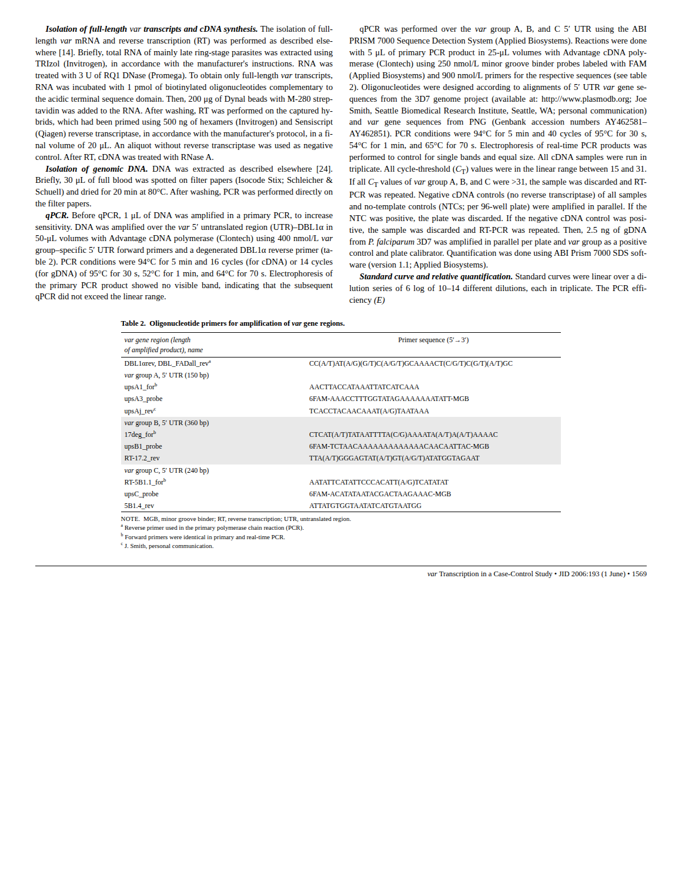Isolation of full-length var transcripts and cDNA synthesis. The isolation of full-length var mRNA and reverse transcription (RT) was performed as described elsewhere [14]. Briefly, total RNA of mainly late ring-stage parasites was extracted using TRIzol (Invitrogen), in accordance with the manufacturer's instructions. RNA was treated with 3 U of RQ1 DNase (Promega). To obtain only full-length var transcripts, RNA was incubated with 1 pmol of biotinylated oligonucleotides complementary to the acidic terminal sequence domain. Then, 200 μg of Dynal beads with M-280 streptavidin was added to the RNA. After washing, RT was performed on the captured hybrids, which had been primed using 500 ng of hexamers (Invitrogen) and Sensiscript (Qiagen) reverse transcriptase, in accordance with the manufacturer's protocol, in a final volume of 20 μL. An aliquot without reverse transcriptase was used as negative control. After RT, cDNA was treated with RNase A.
Isolation of genomic DNA. DNA was extracted as described elsewhere [24]. Briefly, 30 μL of full blood was spotted on filter papers (Isocode Stix; Schleicher & Schuell) and dried for 20 min at 80°C. After washing, PCR was performed directly on the filter papers.
qPCR. Before qPCR, 1 μL of DNA was amplified in a primary PCR, to increase sensitivity. DNA was amplified over the var 5′ untranslated region (UTR)–DBL1α in 50-μL volumes with Advantage cDNA polymerase (Clontech) using 400 nmol/L var group–specific 5′ UTR forward primers and a degenerated DBL1α reverse primer (table 2). PCR conditions were 94°C for 5 min and 16 cycles (for cDNA) or 14 cycles (for gDNA) of 95°C for 30 s, 52°C for 1 min, and 64°C for 70 s. Electrophoresis of the primary PCR product showed no visible band, indicating that the subsequent qPCR did not exceed the linear range.
qPCR was performed over the var group A, B, and C 5′ UTR using the ABI PRISM 7000 Sequence Detection System (Applied Biosystems). Reactions were done with 5 μL of primary PCR product in 25-μL volumes with Advantage cDNA polymerase (Clontech) using 250 nmol/L minor groove binder probes labeled with FAM (Applied Biosystems) and 900 nmol/L primers for the respective sequences (see table 2). Oligonucleotides were designed according to alignments of 5′ UTR var gene sequences from the 3D7 genome project (available at: http://www.plasmodb.org; Joe Smith, Seattle Biomedical Research Institute, Seattle, WA; personal communication) and var gene sequences from PNG (Genbank accession numbers AY462581–AY462851). PCR conditions were 94°C for 5 min and 40 cycles of 95°C for 30 s, 54°C for 1 min, and 65°C for 70 s. Electrophoresis of real-time PCR products was performed to control for single bands and equal size. All cDNA samples were run in triplicate. All cycle-threshold (CT) values were in the linear range between 15 and 31. If all CT values of var group A, B, and C were >31, the sample was discarded and RT-PCR was repeated. Negative cDNA controls (no reverse transcriptase) of all samples and no-template controls (NTCs; per 96-well plate) were amplified in parallel. If the NTC was positive, the plate was discarded. If the negative cDNA control was positive, the sample was discarded and RT-PCR was repeated. Then, 2.5 ng of gDNA from P. falciparum 3D7 was amplified in parallel per plate and var group as a positive control and plate calibrator. Quantification was done using ABI Prism 7000 SDS software (version 1.1; Applied Biosystems).
Standard curve and relative quantification. Standard curves were linear over a dilution series of 6 log of 10–14 different dilutions, each in triplicate. The PCR efficiency (E)
Table 2. Oligonucleotide primers for amplification of var gene regions.
| var gene region (length of amplified product), name | Primer sequence (5′→3′) |
| --- | --- |
| DBL1αrev, DBL_FADall_rev a | CC(A/T)AT(A/G)(G/T)C(A/G/T)GCAAAACT(C/G/T)C(G/T)(A/T)GC |
| var group A, 5′ UTR (150 bp) | |
| upsA1_for b | AACTTACCATAAATTATCATCAAA |
| upsA3_probe | 6FAM-AAACCTTTGGTATAGAAAAAAATATT-MGB |
| upsAj_rev c | TCACCTACAACAAAT(A/G)TAATAAA |
| var group B, 5′ UTR (360 bp) | |
| 17deg_for b | CTCAT(A/T)TATAATTTTA(C/G)AAAATA(A/T)A(A/T)AAAAC |
| upsB1_probe | 6FAM-TCTAACAAAAAAAAAAAAACAACAATTAC-MGB |
| RT-17.2_rev | TTA(A/T)GGGAGTAT(A/T)GT(A/G/T)ATATGGTAGAAT |
| var group C, 5′ UTR (240 bp) | |
| RT-5B1.1_for b | AATATTCATATTCCCACATT(A/G)TCATATAT |
| upsC_probe | 6FAM-ACATATAATACGACTAAGAAAC-MGB |
| 5B1.4_rev | ATTATGTGGTAATATCATGTAATGG |
NOTE. MGB, minor groove binder; RT, reverse transcription; UTR, untranslated region.
a Reverse primer used in the primary polymerase chain reaction (PCR).
b Forward primers were identical in primary and real-time PCR.
c J. Smith, personal communication.
var Transcription in a Case-Control Study • JID 2006:193 (1 June) • 1569